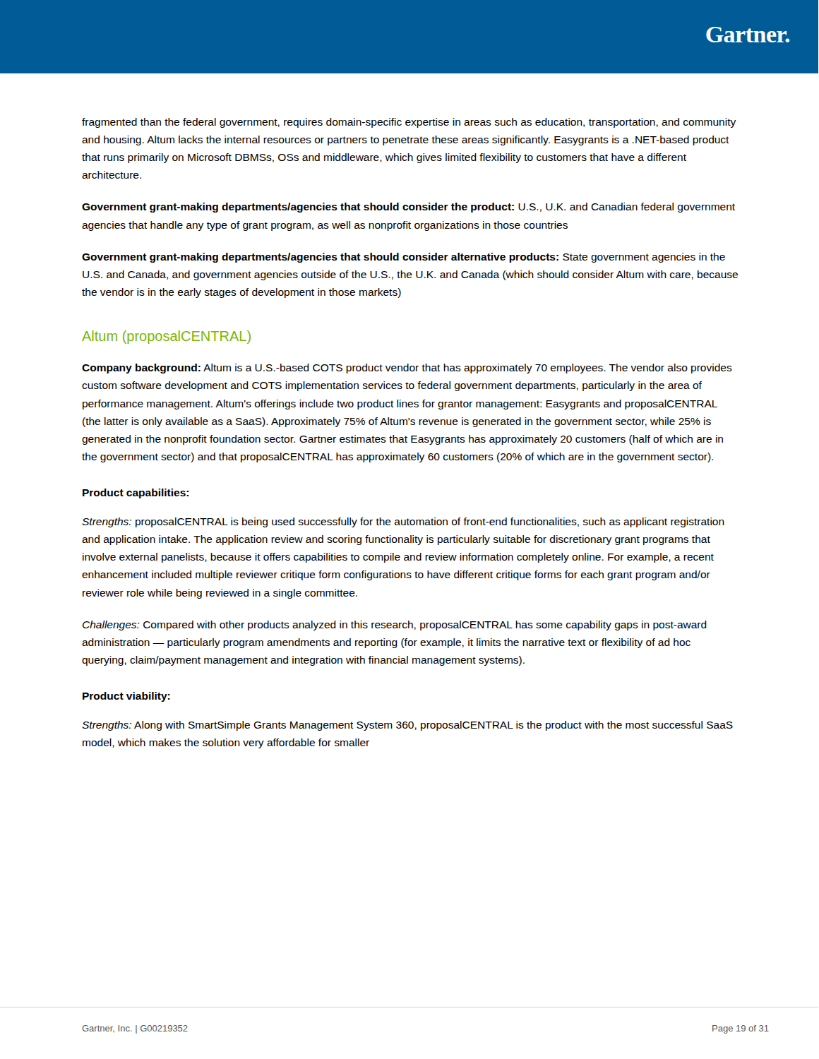Gartner.
fragmented than the federal government, requires domain-specific expertise in areas such as education, transportation, and community and housing. Altum lacks the internal resources or partners to penetrate these areas significantly. Easygrants is a .NET-based product that runs primarily on Microsoft DBMSs, OSs and middleware, which gives limited flexibility to customers that have a different architecture.
Government grant-making departments/agencies that should consider the product: U.S., U.K. and Canadian federal government agencies that handle any type of grant program, as well as nonprofit organizations in those countries
Government grant-making departments/agencies that should consider alternative products: State government agencies in the U.S. and Canada, and government agencies outside of the U.S., the U.K. and Canada (which should consider Altum with care, because the vendor is in the early stages of development in those markets)
Altum (proposalCENTRAL)
Company background: Altum is a U.S.-based COTS product vendor that has approximately 70 employees. The vendor also provides custom software development and COTS implementation services to federal government departments, particularly in the area of performance management. Altum's offerings include two product lines for grantor management: Easygrants and proposalCENTRAL (the latter is only available as a SaaS). Approximately 75% of Altum's revenue is generated in the government sector, while 25% is generated in the nonprofit foundation sector. Gartner estimates that Easygrants has approximately 20 customers (half of which are in the government sector) and that proposalCENTRAL has approximately 60 customers (20% of which are in the government sector).
Product capabilities:
Strengths: proposalCENTRAL is being used successfully for the automation of front-end functionalities, such as applicant registration and application intake. The application review and scoring functionality is particularly suitable for discretionary grant programs that involve external panelists, because it offers capabilities to compile and review information completely online. For example, a recent enhancement included multiple reviewer critique form configurations to have different critique forms for each grant program and/or reviewer role while being reviewed in a single committee.
Challenges: Compared with other products analyzed in this research, proposalCENTRAL has some capability gaps in post-award administration — particularly program amendments and reporting (for example, it limits the narrative text or flexibility of ad hoc querying, claim/payment management and integration with financial management systems).
Product viability:
Strengths: Along with SmartSimple Grants Management System 360, proposalCENTRAL is the product with the most successful SaaS model, which makes the solution very affordable for smaller
Gartner, Inc. | G00219352
Page 19 of 31